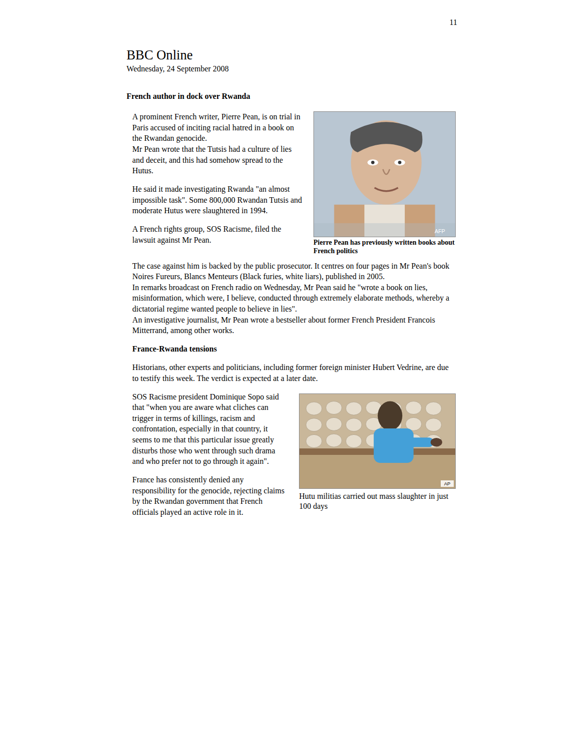11
BBC Online
Wednesday, 24 September 2008
French author in dock over Rwanda
Pierre Pean has previously written books about French politics
A prominent French writer, Pierre Pean, is on trial in Paris accused of inciting racial hatred in a book on the Rwandan genocide.
Mr Pean wrote that the Tutsis had a culture of lies and deceit, and this had somehow spread to the Hutus.
He said it made investigating Rwanda "an almost impossible task". Some 800,000 Rwandan Tutsis and moderate Hutus were slaughtered in 1994.
A French rights group, SOS Racisme, filed the lawsuit against Mr Pean.
The case against him is backed by the public prosecutor. It centres on four pages in Mr Pean's book Noires Fureurs, Blancs Menteurs (Black furies, white liars), published in 2005.
In remarks broadcast on French radio on Wednesday, Mr Pean said he "wrote a book on lies, misinformation, which were, I believe, conducted through extremely elaborate methods, whereby a dictatorial regime wanted people to believe in lies".
An investigative journalist, Mr Pean wrote a bestseller about former French President Francois Mitterrand, among other works.
France-Rwanda tensions
Historians, other experts and politicians, including former foreign minister Hubert Vedrine, are due to testify this week. The verdict is expected at a later date.
Hutu militias carried out mass slaughter in just 100 days
SOS Racisme president Dominique Sopo said that "when you are aware what cliches can trigger in terms of killings, racism and confrontation, especially in that country, it seems to me that this particular issue greatly disturbs those who went through such drama and who prefer not to go through it again".
France has consistently denied any responsibility for the genocide, rejecting claims by the Rwandan government that French officials played an active role in it.